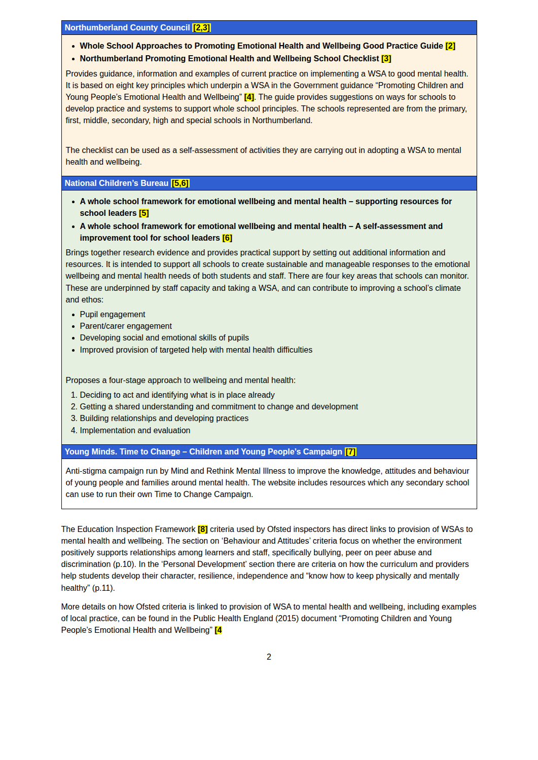Northumberland County Council [2,3]
Whole School Approaches to Promoting Emotional Health and Wellbeing Good Practice Guide [2]
Northumberland Promoting Emotional Health and Wellbeing School Checklist [3]
Provides guidance, information and examples of current practice on implementing a WSA to good mental health. It is based on eight key principles which underpin a WSA in the Government guidance “Promoting Children and Young People’s Emotional Health and Wellbeing” [4]. The guide provides suggestions on ways for schools to develop practice and systems to support whole school principles. The schools represented are from the primary, first, middle, secondary, high and special schools in Northumberland.
The checklist can be used as a self-assessment of activities they are carrying out in adopting a WSA to mental health and wellbeing.
National Children’s Bureau [5,6]
A whole school framework for emotional wellbeing and mental health – supporting resources for school leaders [5]
A whole school framework for emotional wellbeing and mental health – A self-assessment and improvement tool for school leaders [6]
Brings together research evidence and provides practical support by setting out additional information and resources. It is intended to support all schools to create sustainable and manageable responses to the emotional wellbeing and mental health needs of both students and staff. There are four key areas that schools can monitor. These are underpinned by staff capacity and taking a WSA, and can contribute to improving a school’s climate and ethos:
Pupil engagement
Parent/carer engagement
Developing social and emotional skills of pupils
Improved provision of targeted help with mental health difficulties
Proposes a four-stage approach to wellbeing and mental health:
Deciding to act and identifying what is in place already
Getting a shared understanding and commitment to change and development
Building relationships and developing practices
Implementation and evaluation
Young Minds. Time to Change – Children and Young People’s Campaign [7]
Anti-stigma campaign run by Mind and Rethink Mental Illness to improve the knowledge, attitudes and behaviour of young people and families around mental health. The website includes resources which any secondary school can use to run their own Time to Change Campaign.
The Education Inspection Framework [8] criteria used by Ofsted inspectors has direct links to provision of WSAs to mental health and wellbeing. The section on ‘Behaviour and Attitudes’ criteria focus on whether the environment positively supports relationships among learners and staff, specifically bullying, peer on peer abuse and discrimination (p.10). In the ‘Personal Development’ section there are criteria on how the curriculum and providers help students develop their character, resilience, independence and “know how to keep physically and mentally healthy” (p.11).
More details on how Ofsted criteria is linked to provision of WSA to mental health and wellbeing, including examples of local practice, can be found in the Public Health England (2015) document “Promoting Children and Young People’s Emotional Health and Wellbeing” [4
2